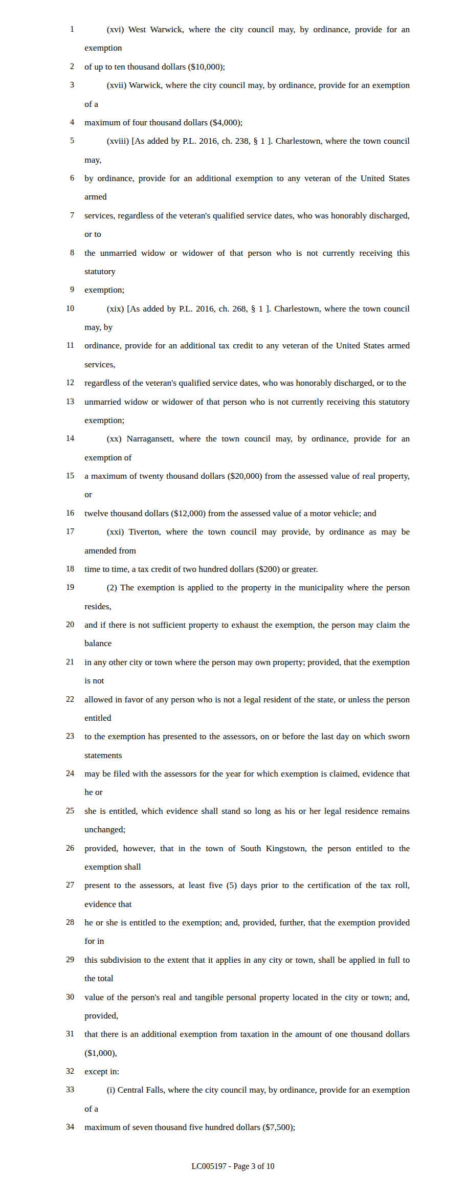(xvi) West Warwick, where the city council may, by ordinance, provide for an exemption
of up to ten thousand dollars ($10,000);
(xvii) Warwick, where the city council may, by ordinance, provide for an exemption of a
maximum of four thousand dollars ($4,000);
(xviii) [As added by P.L. 2016, ch. 238, § 1 ]. Charlestown, where the town council may,
by ordinance, provide for an additional exemption to any veteran of the United States armed
services, regardless of the veteran's qualified service dates, who was honorably discharged, or to
the unmarried widow or widower of that person who is not currently receiving this statutory
exemption;
(xix) [As added by P.L. 2016, ch. 268, § 1 ]. Charlestown, where the town council may, by
ordinance, provide for an additional tax credit to any veteran of the United States armed services,
regardless of the veteran's qualified service dates, who was honorably discharged, or to the
unmarried widow or widower of that person who is not currently receiving this statutory exemption;
(xx) Narragansett, where the town council may, by ordinance, provide for an exemption of
a maximum of twenty thousand dollars ($20,000) from the assessed value of real property, or
twelve thousand dollars ($12,000) from the assessed value of a motor vehicle; and
(xxi) Tiverton, where the town council may provide, by ordinance as may be amended from
time to time, a tax credit of two hundred dollars ($200) or greater.
(2) The exemption is applied to the property in the municipality where the person resides,
and if there is not sufficient property to exhaust the exemption, the person may claim the balance
in any other city or town where the person may own property; provided, that the exemption is not
allowed in favor of any person who is not a legal resident of the state, or unless the person entitled
to the exemption has presented to the assessors, on or before the last day on which sworn statements
may be filed with the assessors for the year for which exemption is claimed, evidence that he or
she is entitled, which evidence shall stand so long as his or her legal residence remains unchanged;
provided, however, that in the town of South Kingstown, the person entitled to the exemption shall
present to the assessors, at least five (5) days prior to the certification of the tax roll, evidence that
he or she is entitled to the exemption; and, provided, further, that the exemption provided for in
this subdivision to the extent that it applies in any city or town, shall be applied in full to the total
value of the person's real and tangible personal property located in the city or town; and, provided,
that there is an additional exemption from taxation in the amount of one thousand dollars ($1,000),
except in:
(i) Central Falls, where the city council may, by ordinance, provide for an exemption of a
maximum of seven thousand five hundred dollars ($7,500);
LC005197 - Page 3 of 10